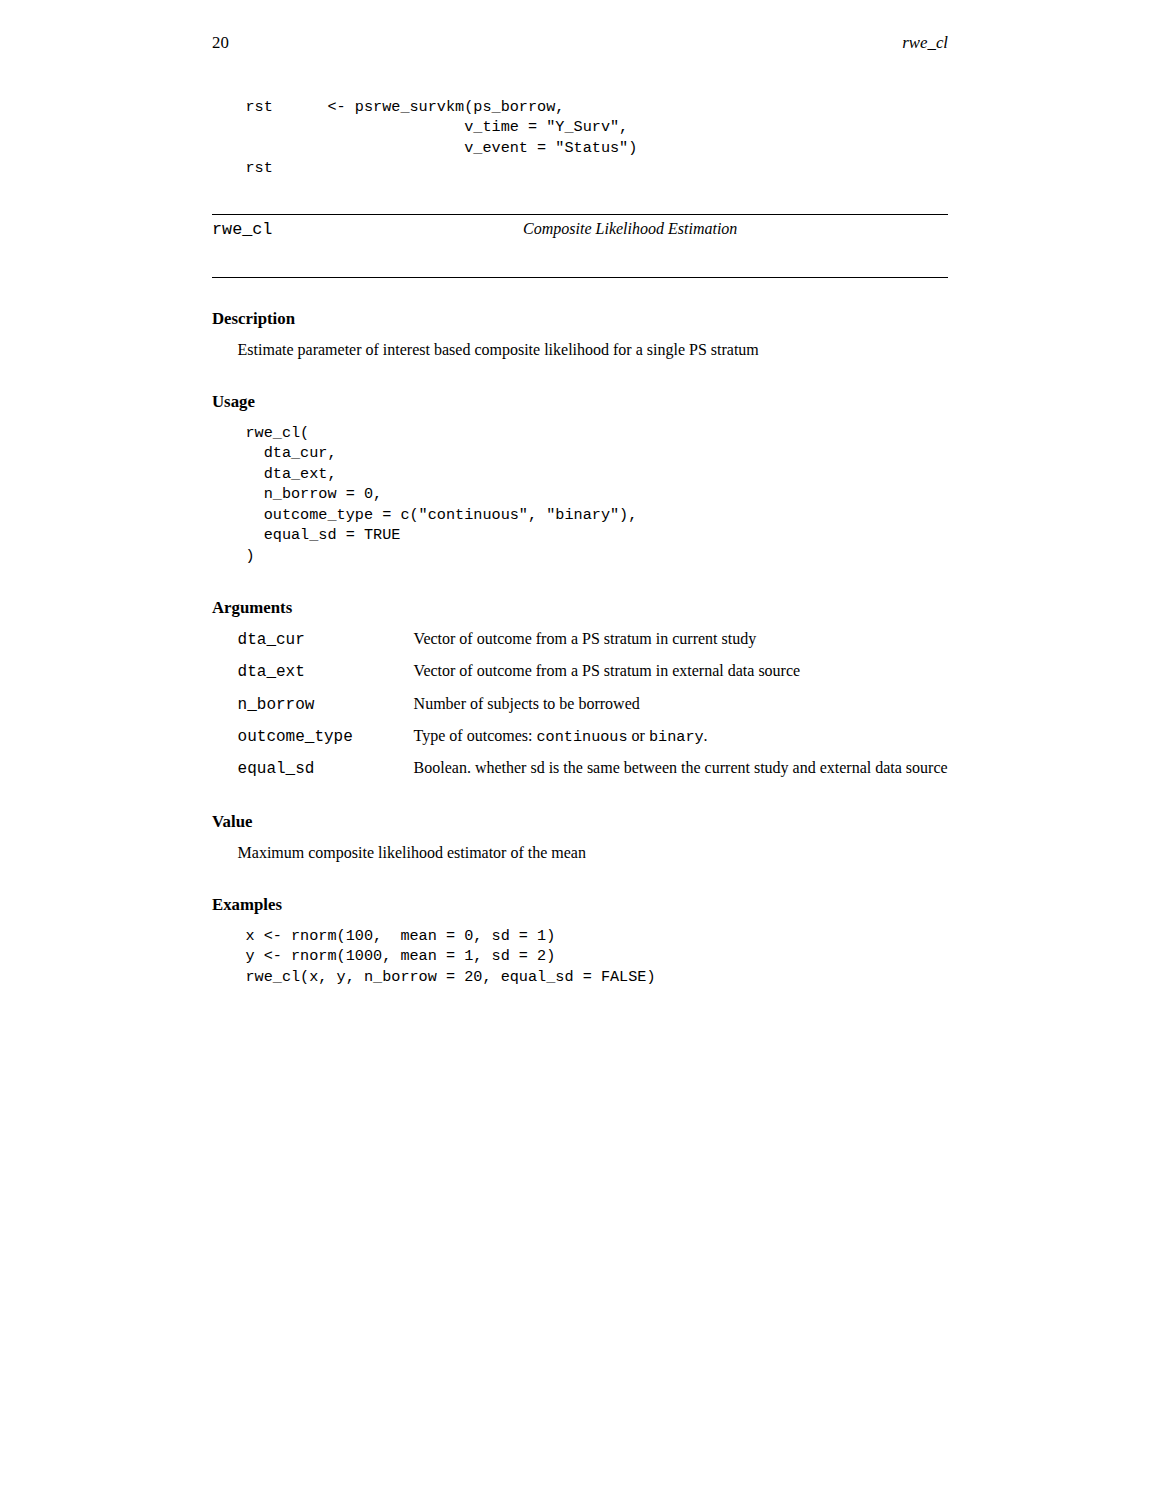20 rwe_cl
rst      <- psrwe_survkm(ps_borrow,
                        v_time = "Y_Surv",
                        v_event = "Status")
rst
rwe_cl Composite Likelihood Estimation
Description
Estimate parameter of interest based composite likelihood for a single PS stratum
Usage
rwe_cl(
  dta_cur,
  dta_ext,
  n_borrow = 0,
  outcome_type = c("continuous", "binary"),
  equal_sd = TRUE
)
Arguments
dta_cur
Vector of outcome from a PS stratum in current study
dta_ext
Vector of outcome from a PS stratum in external data source
n_borrow
Number of subjects to be borrowed
outcome_type
Type of outcomes: continuous or binary.
equal_sd
Boolean. whether sd is the same between the current study and external data source
Value
Maximum composite likelihood estimator of the mean
Examples
x <- rnorm(100,  mean = 0, sd = 1)
y <- rnorm(1000, mean = 1, sd = 2)
rwe_cl(x, y, n_borrow = 20, equal_sd = FALSE)